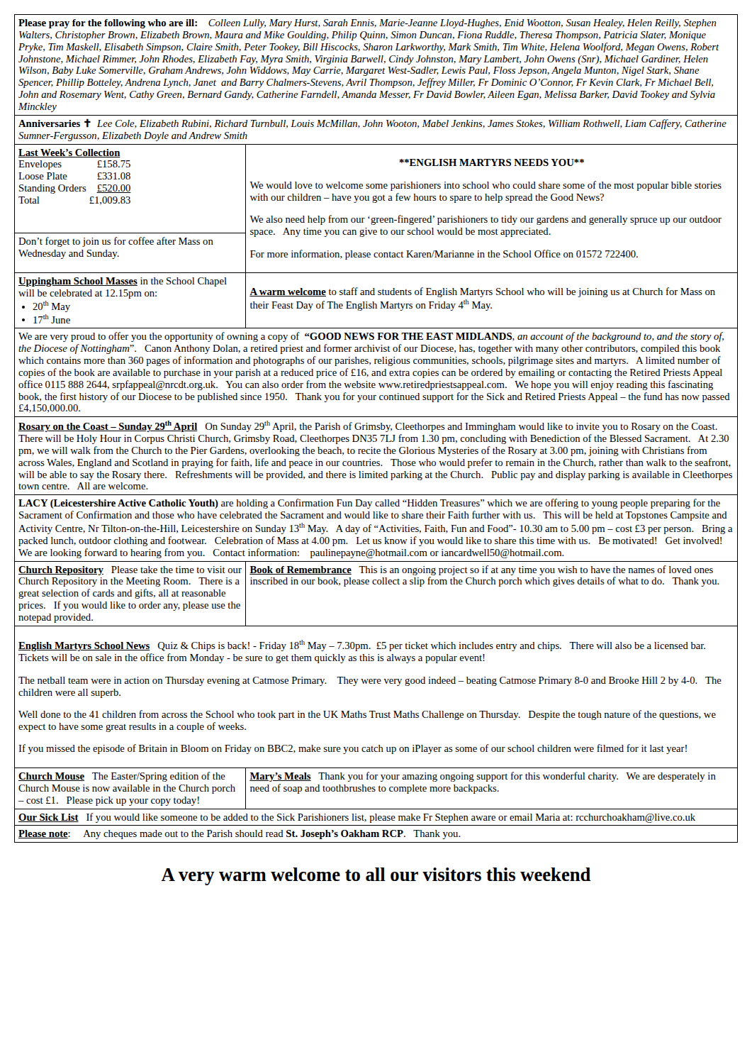| Please pray for the following who are ill: Colleen Lully, Mary Hurst, Sarah Ennis, Marie-Jeanne Lloyd-Hughes, Enid Wootton, Susan Healey, Helen Reilly, Stephen Walters, Christopher Brown, Elizabeth Brown, Maura and Mike Goulding, Philip Quinn, Simon Duncan, Fiona Ruddle, Theresa Thompson, Patricia Slater, Monique Pryke, Tim Maskell, Elisabeth Simpson, Claire Smith, Peter Tookey, Bill Hiscocks, Sharon Larkworthy, Mark Smith, Tim White, Helena Woolford, Megan Owens, Robert Johnstone, Michael Rimmer, John Rhodes, Elizabeth Fay, Myra Smith, Virginia Barwell, Cindy Johnston, Mary Lambert, John Owens (Snr), Michael Gardiner, Helen Wilson, Baby Luke Somerville, Graham Andrews, John Widdows, May Carrie, Margaret West-Sadler, Lewis Paul, Floss Jepson, Angela Munton, Nigel Stark, Shane Spencer, Phillip Botteley, Andrena Lynch, Janet and Barry Chalmers-Stevens, Avril Thompson, Jeffrey Miller, Fr Dominic O’Connor, Fr Kevin Clark, Fr Michael Bell, John and Rosemary Went, Cathy Green, B ernard Gandy, Catherine Farndell, Amanda Messer, Fr David Bowler, Aileen Egan, Melissa Barker, David Tookey and Sylvia Minckley |
| Anniversaries ✝ Lee Cole, Elizabeth Rubini, Richard Turnbull, Louis McMillan, John Wooton, Mabel Jenkins, James Stokes, William Rothwell, Liam Caffery, Catherine Sumner-Fergusson, Elizabeth Doyle and Andrew Smith |
| Last Week’s Collection / Envelopes / £158.75 / / Loose Plate / £331.08 / / Standing Orders / £520.00 / / Total / £1,009.83 / | **ENGLISH MARTYRS NEEDS YOU** We would love to welcome some parishioners into school who could share some of the most popular bible stories with our children – have you got a few hours to spare to help spread the Good News? We also need help from our ‘green-fingered’ parishioners to tidy our gardens and generally spruce up our outdoor space. Any time you can give to our school would be most appreciated. For more information, please contact Karen/Marianne in the School Office on 01572 722400. |
| Don’t forget to join us for coffee after Mass on Wednesday and Sunday. |
| Uppingham School Masses in the School Chapel will be celebrated at 12.15pm on: 20 th May 17 th June | A warm welcome to staff and students of English Martyrs School who will be joining us at Church for Mass on their Feast Day of The English Martyrs on Friday 4 th May. |
| We are very proud to offer you the opportunity of owning a copy of “GOOD NEWS FOR THE EAST MIDLANDS , an account of the background to, and the story of, the Diocese of Nottingham ”. Canon Anthony Dolan, a retired priest and former archivist of our Diocese, has, together with many other contributors, compiled this book which contains more than 360 pages of information and photographs of our parishes, religious communities, schools, pilgrimage sites and martyrs. A limited number of copies of the book are available to purchase in your parish at a reduced price of £16, and extra copies can be ordered by emailing or contacting the Retired Priests Appeal office 0115 888 2644, srpfappeal@nrcdt.org.uk. You can also order from the website www.retiredpriestsappeal.com. We hope you will enjoy reading this fascinating book, the first history of our Diocese to be published since 1950. Thank you for your continued support for the Sick and Retired Priests Appeal – the fund has now passed £4,150,000.00. |
| Rosary on the Coast – Sunday 29 th April On Sunday 29 th April, the Parish of Grimsby, Cleethorpes and Immingham would like to invite you to Rosary on the Coast. There will be Holy Hour in Corpus Christi Church, Grimsby Road, Cleethorpes DN35 7LJ from 1.30 pm, concluding with Benediction of the Blessed Sacrament. At 2.30 pm, we will walk from the Church to the Pier Gardens, overlooking the beach, to recite the Glorious Mysteries of the Rosary at 3.00 pm, joining with Christians from across Wales, England and Scotland in praying for faith, life and peace in our countries. Those who would prefer to remain in the Church, rather than walk to the seafront, will be able to say the Rosary there. Refreshments will be provided, and there is limited parking at the Church. Public pay and display parking is available in Cleethorpes town centre. All are welcome. |
| LACY (Leicestershire Active Catholic Youth) are holding a Confirmation Fun Day called “Hidden Treasures” which we are offering to young people preparing for the Sacrament of Confirmation and those who have celebrated the Sacrament and would like to share their Faith further with us. This will be held at Topstones Campsite and Activity Centre, Nr Tilton-on-the-Hill, Leicestershire on Sunday 13 th May. A day of “Activities, Faith, Fun and Food”- 10.30 am to 5.00 pm – cost £3 per person. Bring a packed lunch, outdoor clothing and footwear. Celebration of Mass at 4.00 pm. Let us know if you would like to share this time with us. Be motivated! Get involved! We are looking forward to hearing from you. Contact information: paulinepayne@hotmail.com or iancardwell50@hotmail.com. |
| Church Repository Please take the time to visit our Church Repository in the Meeting Room. There is a great selection of cards and gifts, all at reasonable prices. If you would like to order any, please use the notepad provided. | Book of Remembrance This is an ongoing project so if at any time you wish to have the names of loved ones inscribed in our book, please collect a slip from the Church porch which gives details of what to do. Thank you. |
| English Martyrs School News Quiz & Chips is back! - Friday 18 th May – 7.30pm. £5 per ticket which includes entry and chips. There will also be a licensed bar. Tickets will be on sale in the office from Monday - be sure to get them quickly as this is always a popular event! The netball team were in action on Thursday evening at Catmose Primary. They were very good indeed – beating Catmose Primary 8-0 and Brooke Hill 2 by 4-0. The children were all superb. Well done to the 41 children from across the School who took part in the UK Maths Trust Maths Challenge on Thursday. Despite the tough nature of the questions, we expect to have some great results in a couple of weeks. If you missed the episode of Britain in Bloom on Friday on BBC2, make sure you catch up on iPlayer as some of our school children were filmed for it last year! |
| Church Mouse The Easter/Spring edition of the Church Mouse is now available in the Church porch – cost £1. Please pick up your copy today! | Mary’s Meals Thank you for your amazing ongoing support for this wonderful charity. We are desperately in need of soap and toothbrushes to complete more backpacks. |
| Our Sick List If you would like someone to be added to the Sick Parishioners list, please make Fr Stephen aware or email Maria at: rcchurchoakham@live.co.uk |
| Please note : Any cheques made out to the Parish should read St. Joseph’s Oakham RCP . Thank you. |
A very warm welcome to all our visitors this weekend